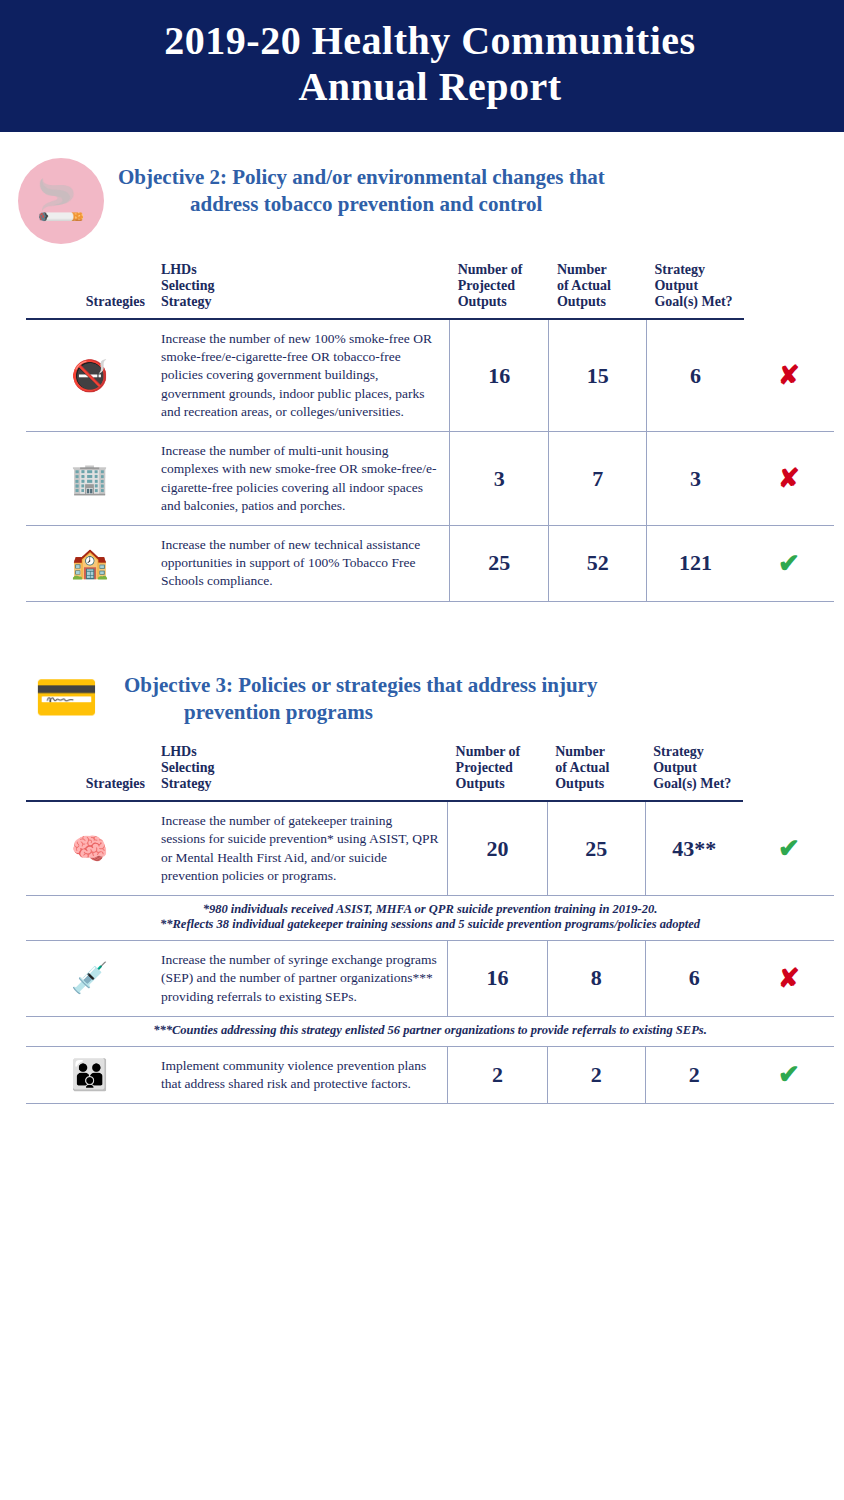2019-20 Healthy Communities
Annual Report
🚬
Objective 2: Policy and/or environmental changes that address tobacco prevention and control
| Strategies | LHDs Selecting Strategy | Number of Projected Outputs | Number of Actual Outputs | Strategy Output Goal(s) Met? |
| --- | --- | --- | --- | --- |
| 🚭 | Increase the number of new 100% smoke-free OR smoke-free/e-cigarette-free OR tobacco-free policies covering government buildings, government grounds, indoor public places, parks and recreation areas, or colleges/universities. | 16 | 15 | 6 | ✘ |
| 🏢 | Increase the number of multi-unit housing complexes with new smoke-free OR smoke-free/e-cigarette-free policies covering all indoor spaces and balconies, patios and porches. | 3 | 7 | 3 | ✘ |
| 🏫 | Increase the number of new technical assistance opportunities in support of 100% Tobacco Free Schools compliance. | 25 | 52 | 121 | ✔ |
💳
Objective 3: Policies or strategies that address injury prevention programs
| Strategies | LHDs Selecting Strategy | Number of Projected Outputs | Number of Actual Outputs | Strategy Output Goal(s) Met? |
| --- | --- | --- | --- | --- |
| 🧠 | Increase the number of gatekeeper training sessions for suicide prevention* using ASIST, QPR or Mental Health First Aid, and/or suicide prevention policies or programs. | 20 | 25 | 43** | ✔ |
| *980 individuals received ASIST, MHFA or QPR suicide prevention training in 2019-20. **Reflects 38 individual gatekeeper training sessions and 5 suicide prevention programs/policies adopted |
| 💉 | Increase the number of syringe exchange programs (SEP) and the number of partner organizations*** providing referrals to existing SEPs. | 16 | 8 | 6 | ✘ |
| ***Counties addressing this strategy enlisted 56 partner organizations to provide referrals to existing SEPs. |
| 👪 | Implement community violence prevention plans that address shared risk and protective factors. | 2 | 2 | 2 | ✔ |